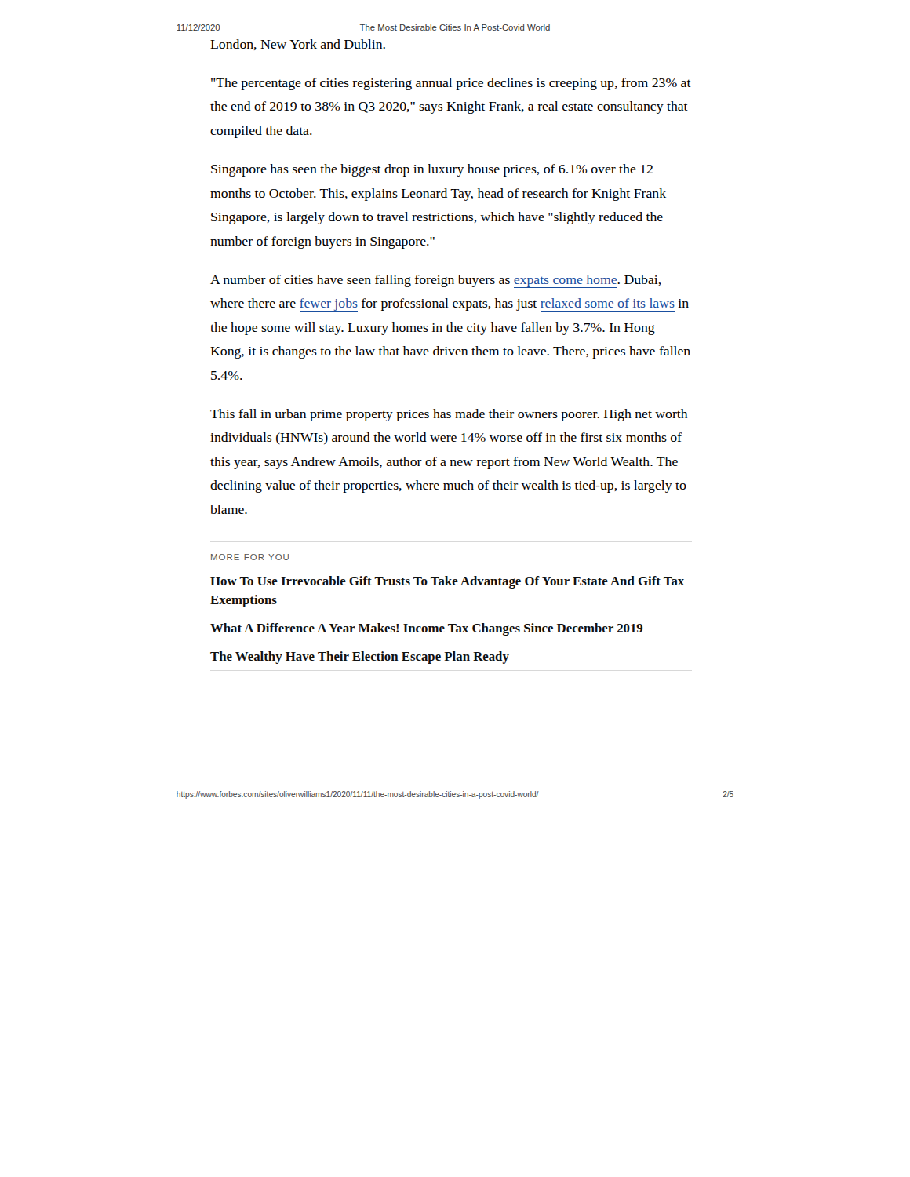11/12/2020 The Most Desirable Cities In A Post-Covid World
London, New York and Dublin.
"The percentage of cities registering annual price declines is creeping up, from 23% at the end of 2019 to 38% in Q3 2020," says Knight Frank, a real estate consultancy that compiled the data.
Singapore has seen the biggest drop in luxury house prices, of 6.1% over the 12 months to October. This, explains Leonard Tay, head of research for Knight Frank Singapore, is largely down to travel restrictions, which have "slightly reduced the number of foreign buyers in Singapore."
A number of cities have seen falling foreign buyers as expats come home. Dubai, where there are fewer jobs for professional expats, has just relaxed some of its laws in the hope some will stay. Luxury homes in the city have fallen by 3.7%. In Hong Kong, it is changes to the law that have driven them to leave. There, prices have fallen 5.4%.
This fall in urban prime property prices has made their owners poorer. High net worth individuals (HNWIs) around the world were 14% worse off in the first six months of this year, says Andrew Amoils, author of a new report from New World Wealth. The declining value of their properties, where much of their wealth is tied-up, is largely to blame.
MORE FOR YOU
How To Use Irrevocable Gift Trusts To Take Advantage Of Your Estate And Gift Tax Exemptions
What A Difference A Year Makes! Income Tax Changes Since December 2019
The Wealthy Have Their Election Escape Plan Ready
https://www.forbes.com/sites/oliverwilliams1/2020/11/11/the-most-desirable-cities-in-a-post-covid-world/ 2/5